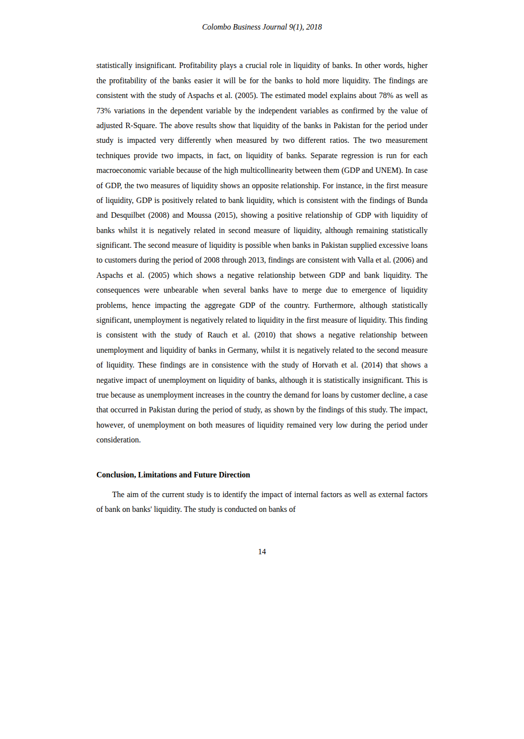Colombo Business Journal 9(1), 2018
statistically insignificant. Profitability plays a crucial role in liquidity of banks. In other words, higher the profitability of the banks easier it will be for the banks to hold more liquidity. The findings are consistent with the study of Aspachs et al. (2005). The estimated model explains about 78% as well as 73% variations in the dependent variable by the independent variables as confirmed by the value of adjusted R-Square. The above results show that liquidity of the banks in Pakistan for the period under study is impacted very differently when measured by two different ratios. The two measurement techniques provide two impacts, in fact, on liquidity of banks. Separate regression is run for each macroeconomic variable because of the high multicollinearity between them (GDP and UNEM). In case of GDP, the two measures of liquidity shows an opposite relationship. For instance, in the first measure of liquidity, GDP is positively related to bank liquidity, which is consistent with the findings of Bunda and Desquilbet (2008) and Moussa (2015), showing a positive relationship of GDP with liquidity of banks whilst it is negatively related in second measure of liquidity, although remaining statistically significant. The second measure of liquidity is possible when banks in Pakistan supplied excessive loans to customers during the period of 2008 through 2013, findings are consistent with Valla et al. (2006) and Aspachs et al. (2005) which shows a negative relationship between GDP and bank liquidity. The consequences were unbearable when several banks have to merge due to emergence of liquidity problems, hence impacting the aggregate GDP of the country. Furthermore, although statistically significant, unemployment is negatively related to liquidity in the first measure of liquidity. This finding is consistent with the study of Rauch et al. (2010) that shows a negative relationship between unemployment and liquidity of banks in Germany, whilst it is negatively related to the second measure of liquidity. These findings are in consistence with the study of Horvath et al. (2014) that shows a negative impact of unemployment on liquidity of banks, although it is statistically insignificant. This is true because as unemployment increases in the country the demand for loans by customer decline, a case that occurred in Pakistan during the period of study, as shown by the findings of this study. The impact, however, of unemployment on both measures of liquidity remained very low during the period under consideration.
Conclusion, Limitations and Future Direction
The aim of the current study is to identify the impact of internal factors as well as external factors of bank on banks' liquidity. The study is conducted on banks of
14